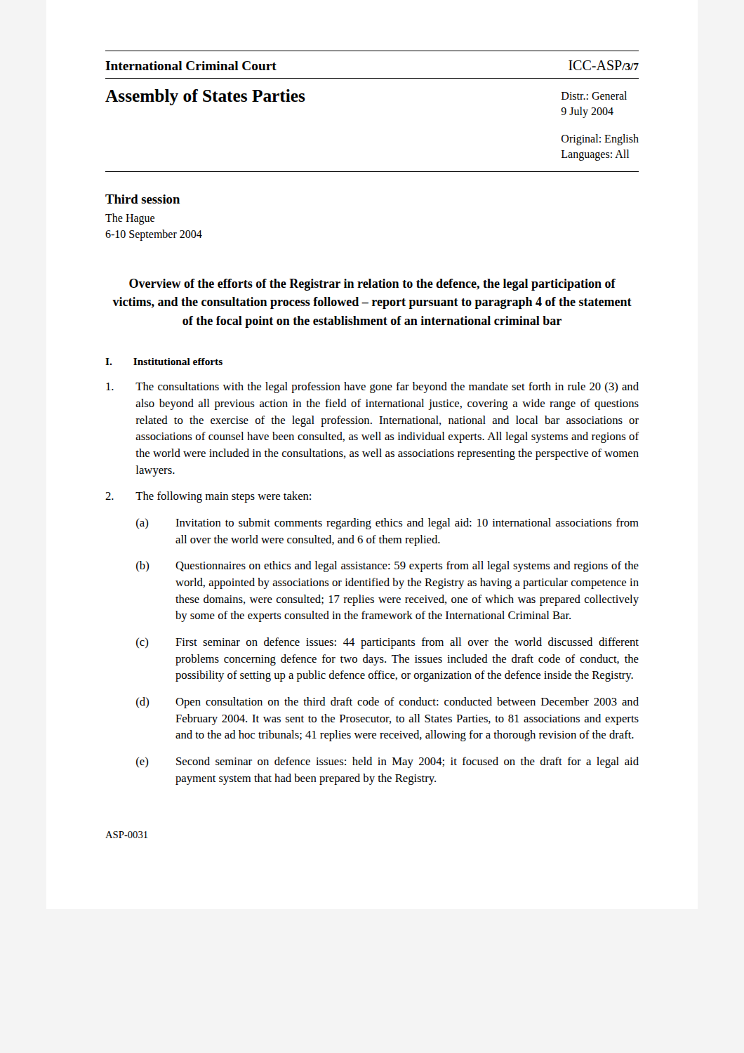International Criminal Court ICC-ASP/3/7
Assembly of States Parties
Distr.: General
9 July 2004
Original: English
Languages: All
Third session
The Hague
6-10 September 2004
Overview of the efforts of the Registrar in relation to the defence, the legal participation of victims, and the consultation process followed – report pursuant to paragraph 4 of the statement of the focal point on the establishment of an international criminal bar
I. Institutional efforts
1. The consultations with the legal profession have gone far beyond the mandate set forth in rule 20 (3) and also beyond all previous action in the field of international justice, covering a wide range of questions related to the exercise of the legal profession. International, national and local bar associations or associations of counsel have been consulted, as well as individual experts. All legal systems and regions of the world were included in the consultations, as well as associations representing the perspective of women lawyers.
2. The following main steps were taken:
(a) Invitation to submit comments regarding ethics and legal aid: 10 international associations from all over the world were consulted, and 6 of them replied.
(b) Questionnaires on ethics and legal assistance: 59 experts from all legal systems and regions of the world, appointed by associations or identified by the Registry as having a particular competence in these domains, were consulted; 17 replies were received, one of which was prepared collectively by some of the experts consulted in the framework of the International Criminal Bar.
(c) First seminar on defence issues: 44 participants from all over the world discussed different problems concerning defence for two days. The issues included the draft code of conduct, the possibility of setting up a public defence office, or organization of the defence inside the Registry.
(d) Open consultation on the third draft code of conduct: conducted between December 2003 and February 2004. It was sent to the Prosecutor, to all States Parties, to 81 associations and experts and to the ad hoc tribunals; 41 replies were received, allowing for a thorough revision of the draft.
(e) Second seminar on defence issues: held in May 2004; it focused on the draft for a legal aid payment system that had been prepared by the Registry.
ASP-0031